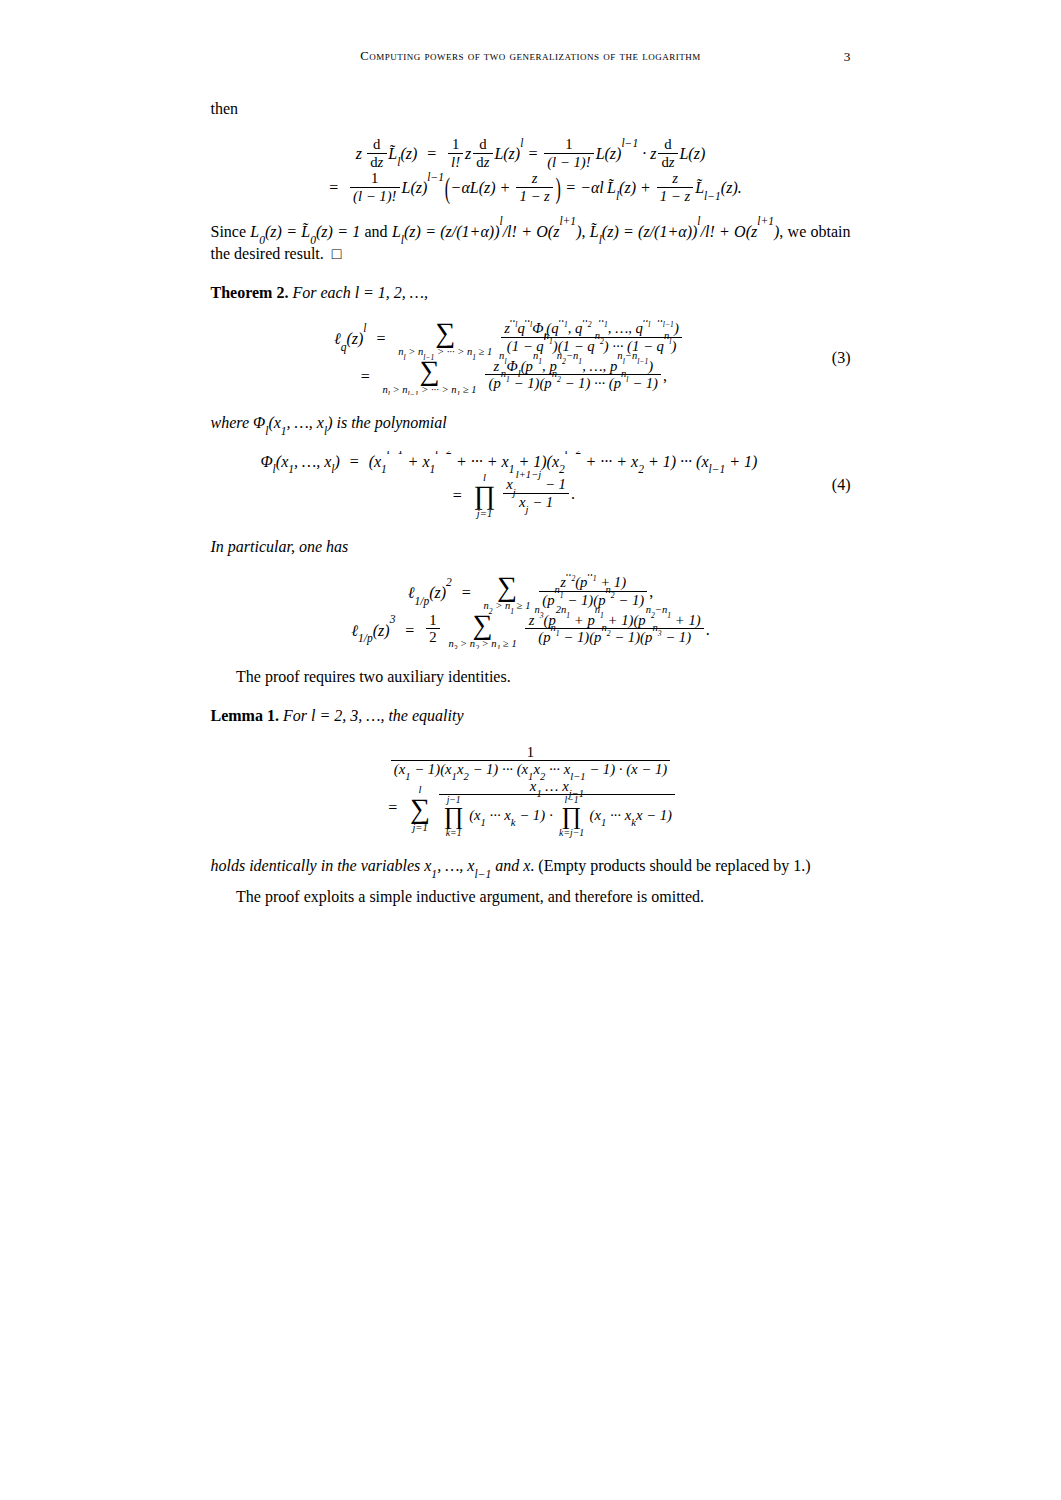Computing powers of two generalizations of the logarithm 3
then
z ddz L̃l(z) = 1 l!zddz L(z)l = 1(l − 1)!L(z)l−1 · zddz L(z)
= 1(l − 1)!L(z)l−1(−αL(z) + z 1 − z) = −αl L̃l(z) + z 1 − z L̃l−1(z).
Since L0(z) = L̃0(z) = 1 and Ll(z) = (z/(1+α))l/l! + O(zl+1), L̃l(z) = (z/(1+α))l/l! + O(zl+1), we obtain the desired result. □
Theorem 2. For each l = 1, 2, …,
ℓq(z)l = ∑ nl > nl−1 > ··· > n1 ≥ 1 znlqnlΦl(qn1, qn2−n1, …, qnl−nl−1) (1 − qn1)(1 − qn2) ··· (1 − qnl)
= ∑ nl > nl−1 > ··· > n1 ≥ 1 znlΦl(pn1, pn2−n1, …, pnl−nl−1) (pn1 − 1)(pn2 − 1) ··· (pnl − 1) ,
(3)
where Φl(x1, …, xl) is the polynomial
Φl(x1, …, xl) = (x1l−1 + x1l−2 + ··· + x1 + 1)(x2l−2 + ··· + x2 + 1) ··· (xl−1 + 1)
= l ∏ j=1 xjl+1−j − 1 xj − 1 .
(4)
In particular, one has
ℓ1/p(z)2 = ∑ n2 > n1 ≥ 1 zn2(pn1 + 1) (pn1 − 1)(pn2 − 1) ,
ℓ1/p(z)3 = 12 ∑ n3 > n2 > n1 ≥ 1 zn3(p2n1 + pn1 + 1)(pn2−n1 + 1) (pn1 − 1)(pn2 − 1)(pn3 − 1) .
The proof requires two auxiliary identities.
Lemma 1. For l = 2, 3, …, the equality
1 (x1 − 1)(x1x2 − 1) ··· (x1x2 ··· xl−1 − 1) · (x − 1)
= l ∑ j=1 x1 … xj−1 j−1 ∏ k=1 (x1 ··· xk − 1) · l−1 ∏ k=j−1 (x1 ··· xkx − 1)
holds identically in the variables x1, …, xl−1 and x. (Empty products should be replaced by 1.)
The proof exploits a simple inductive argument, and therefore is omitted.